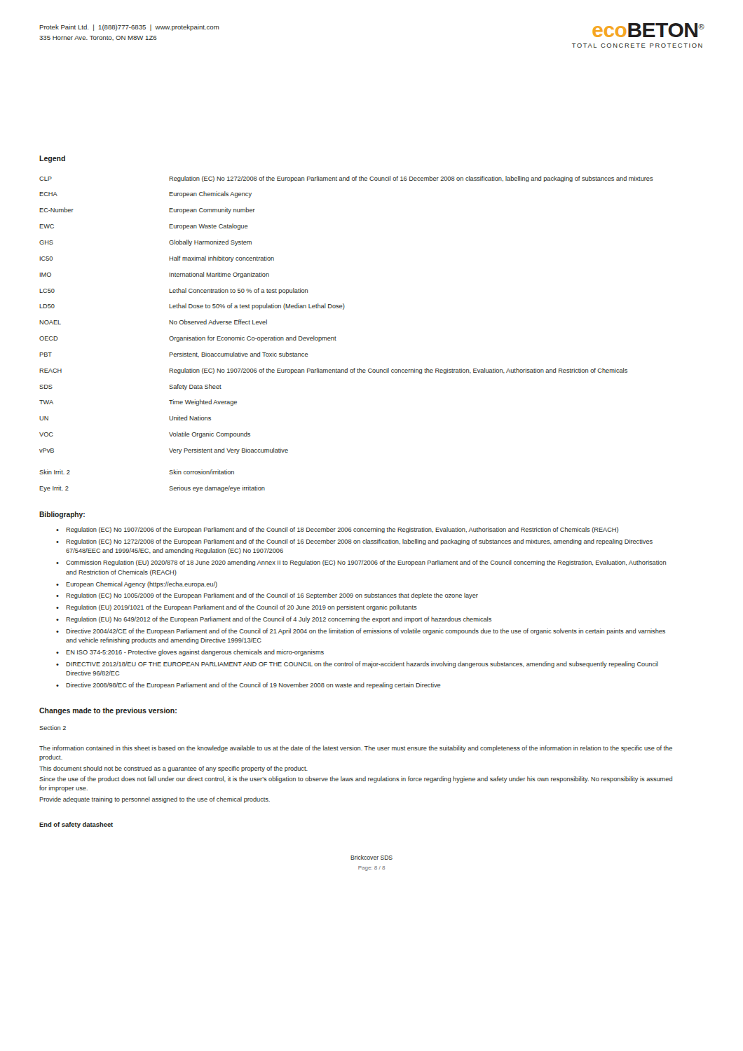Protek Paint Ltd. | 1(888)777-6835 | www.protekpaint.com
335 Horner Ave. Toronto, ON M8W 1Z6
eco BETON®
TOTAL CONCRETE PROTECTION
Legend
| CLP | Regulation (EC) No 1272/2008 of the European Parliament and of the Council of 16 December 2008 on classification, labelling and packaging of substances and mixtures |
| ECHA | European Chemicals Agency |
| EC-Number | European Community number |
| EWC | European Waste Catalogue |
| GHS | Globally Harmonized System |
| IC50 | Half maximal inhibitory concentration |
| IMO | International Maritime Organization |
| LC50 | Lethal Concentration to 50 % of a test population |
| LD50 | Lethal Dose to 50% of a test population (Median Lethal Dose) |
| NOAEL | No Observed Adverse Effect Level |
| OECD | Organisation for Economic Co-operation and Development |
| PBT | Persistent, Bioaccumulative and Toxic substance |
| REACH | Regulation (EC) No 1907/2006 of the European Parliamentand of the Council concerning the Registration, Evaluation, Authorisation and Restriction of Chemicals |
| SDS | Safety Data Sheet |
| TWA | Time Weighted Average |
| UN | United Nations |
| VOC | Volatile Organic Compounds |
| vPvB | Very Persistent and Very Bioaccumulative |
| Skin Irrit. 2 | Skin corrosion/irritation |
| Eye Irrit. 2 | Serious eye damage/eye irritation |
Bibliography:
Regulation (EC) No 1907/2006 of the European Parliament and of the Council of 18 December 2006 concerning the Registration, Evaluation, Authorisation and Restriction of Chemicals (REACH)
Regulation (EC) No 1272/2008 of the European Parliament and of the Council of 16 December 2008 on classification, labelling and packaging of substances and mixtures, amending and repealing Directives 67/548/EEC and 1999/45/EC, and amending Regulation (EC) No 1907/2006
Commission Regulation (EU) 2020/878 of 18 June 2020 amending Annex II to Regulation (EC) No 1907/2006 of the European Parliament and of the Council concerning the Registration, Evaluation, Authorisation and Restriction of Chemicals (REACH)
European Chemical Agency (https://echa.europa.eu/)
Regulation (EC) No 1005/2009 of the European Parliament and of the Council of 16 September 2009 on substances that deplete the ozone layer
Regulation (EU) 2019/1021 of the European Parliament and of the Council of 20 June 2019 on persistent organic pollutants
Regulation (EU) No 649/2012 of the European Parliament and of the Council of 4 July 2012 concerning the export and import of hazardous chemicals
Directive 2004/42/CE of the European Parliament and of the Council of 21 April 2004 on the limitation of emissions of volatile organic compounds due to the use of organic solvents in certain paints and varnishes and vehicle refinishing products and amending Directive 1999/13/EC
EN ISO 374-5:2016 - Protective gloves against dangerous chemicals and micro-organisms
DIRECTIVE 2012/18/EU OF THE EUROPEAN PARLIAMENT AND OF THE COUNCIL on the control of major-accident hazards involving dangerous substances, amending and subsequently repealing Council Directive 96/82/EC
Directive 2008/98/EC of the European Parliament and of the Council of 19 November 2008 on waste and repealing certain Directive
Changes made to the previous version:
Section 2
The information contained in this sheet is based on the knowledge available to us at the date of the latest version. The user must ensure the suitability and completeness of the information in relation to the specific use of the product.
This document should not be construed as a guarantee of any specific property of the product.
Since the use of the product does not fall under our direct control, it is the user's obligation to observe the laws and regulations in force regarding hygiene and safety under his own responsibility. No responsibility is assumed for improper use.
Provide adequate training to personnel assigned to the use of chemical products.
End of safety datasheet
Brickcover SDS
Page: 8 / 8